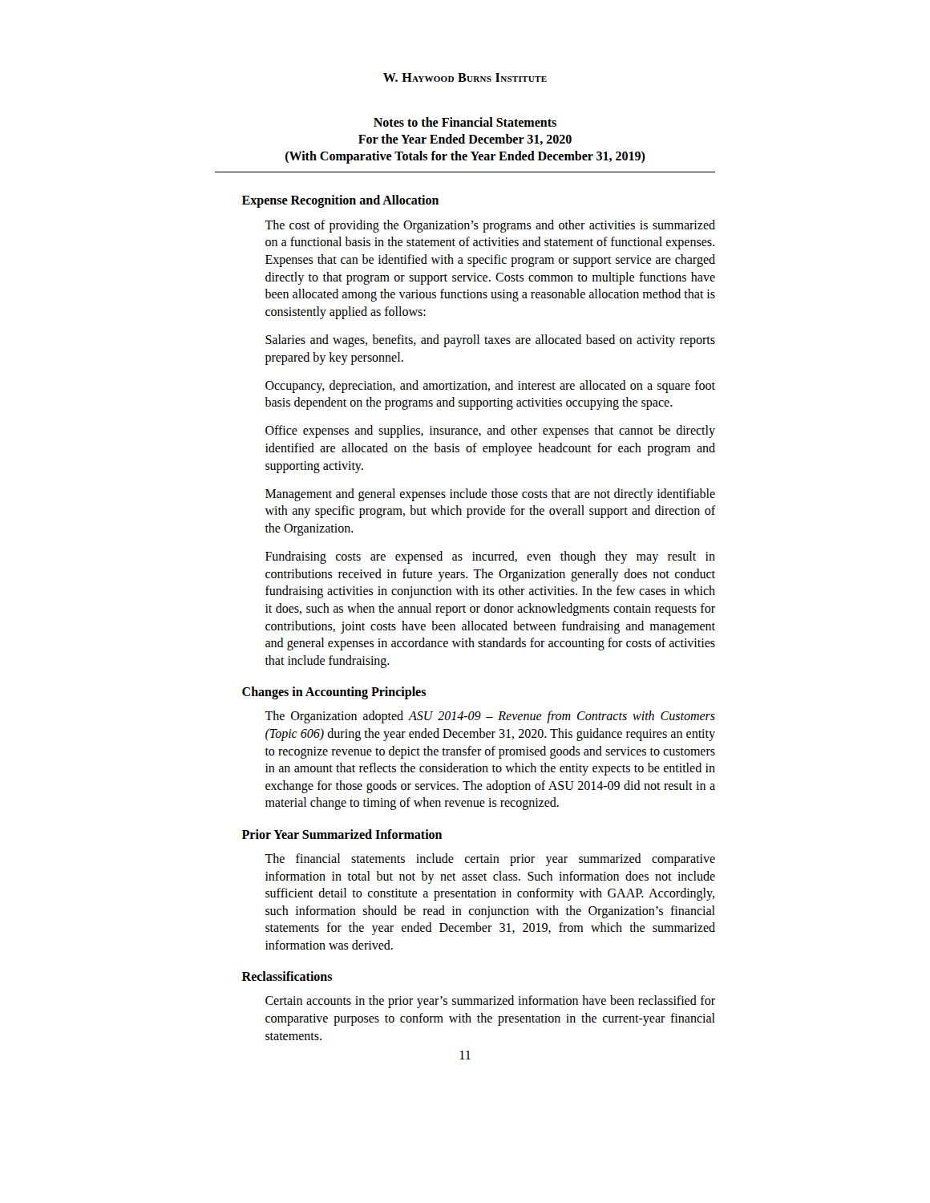W. Haywood Burns Institute
Notes to the Financial Statements For the Year Ended December 31, 2020 (With Comparative Totals for the Year Ended December 31, 2019)
Expense Recognition and Allocation
The cost of providing the Organization’s programs and other activities is summarized on a functional basis in the statement of activities and statement of functional expenses. Expenses that can be identified with a specific program or support service are charged directly to that program or support service. Costs common to multiple functions have been allocated among the various functions using a reasonable allocation method that is consistently applied as follows:
Salaries and wages, benefits, and payroll taxes are allocated based on activity reports prepared by key personnel.
Occupancy, depreciation, and amortization, and interest are allocated on a square foot basis dependent on the programs and supporting activities occupying the space.
Office expenses and supplies, insurance, and other expenses that cannot be directly identified are allocated on the basis of employee headcount for each program and supporting activity.
Management and general expenses include those costs that are not directly identifiable with any specific program, but which provide for the overall support and direction of the Organization.
Fundraising costs are expensed as incurred, even though they may result in contributions received in future years. The Organization generally does not conduct fundraising activities in conjunction with its other activities. In the few cases in which it does, such as when the annual report or donor acknowledgments contain requests for contributions, joint costs have been allocated between fundraising and management and general expenses in accordance with standards for accounting for costs of activities that include fundraising.
Changes in Accounting Principles
The Organization adopted ASU 2014-09 – Revenue from Contracts with Customers (Topic 606) during the year ended December 31, 2020. This guidance requires an entity to recognize revenue to depict the transfer of promised goods and services to customers in an amount that reflects the consideration to which the entity expects to be entitled in exchange for those goods or services. The adoption of ASU 2014-09 did not result in a material change to timing of when revenue is recognized.
Prior Year Summarized Information
The financial statements include certain prior year summarized comparative information in total but not by net asset class. Such information does not include sufficient detail to constitute a presentation in conformity with GAAP. Accordingly, such information should be read in conjunction with the Organization’s financial statements for the year ended December 31, 2019, from which the summarized information was derived.
Reclassifications
Certain accounts in the prior year’s summarized information have been reclassified for comparative purposes to conform with the presentation in the current-year financial statements.
11